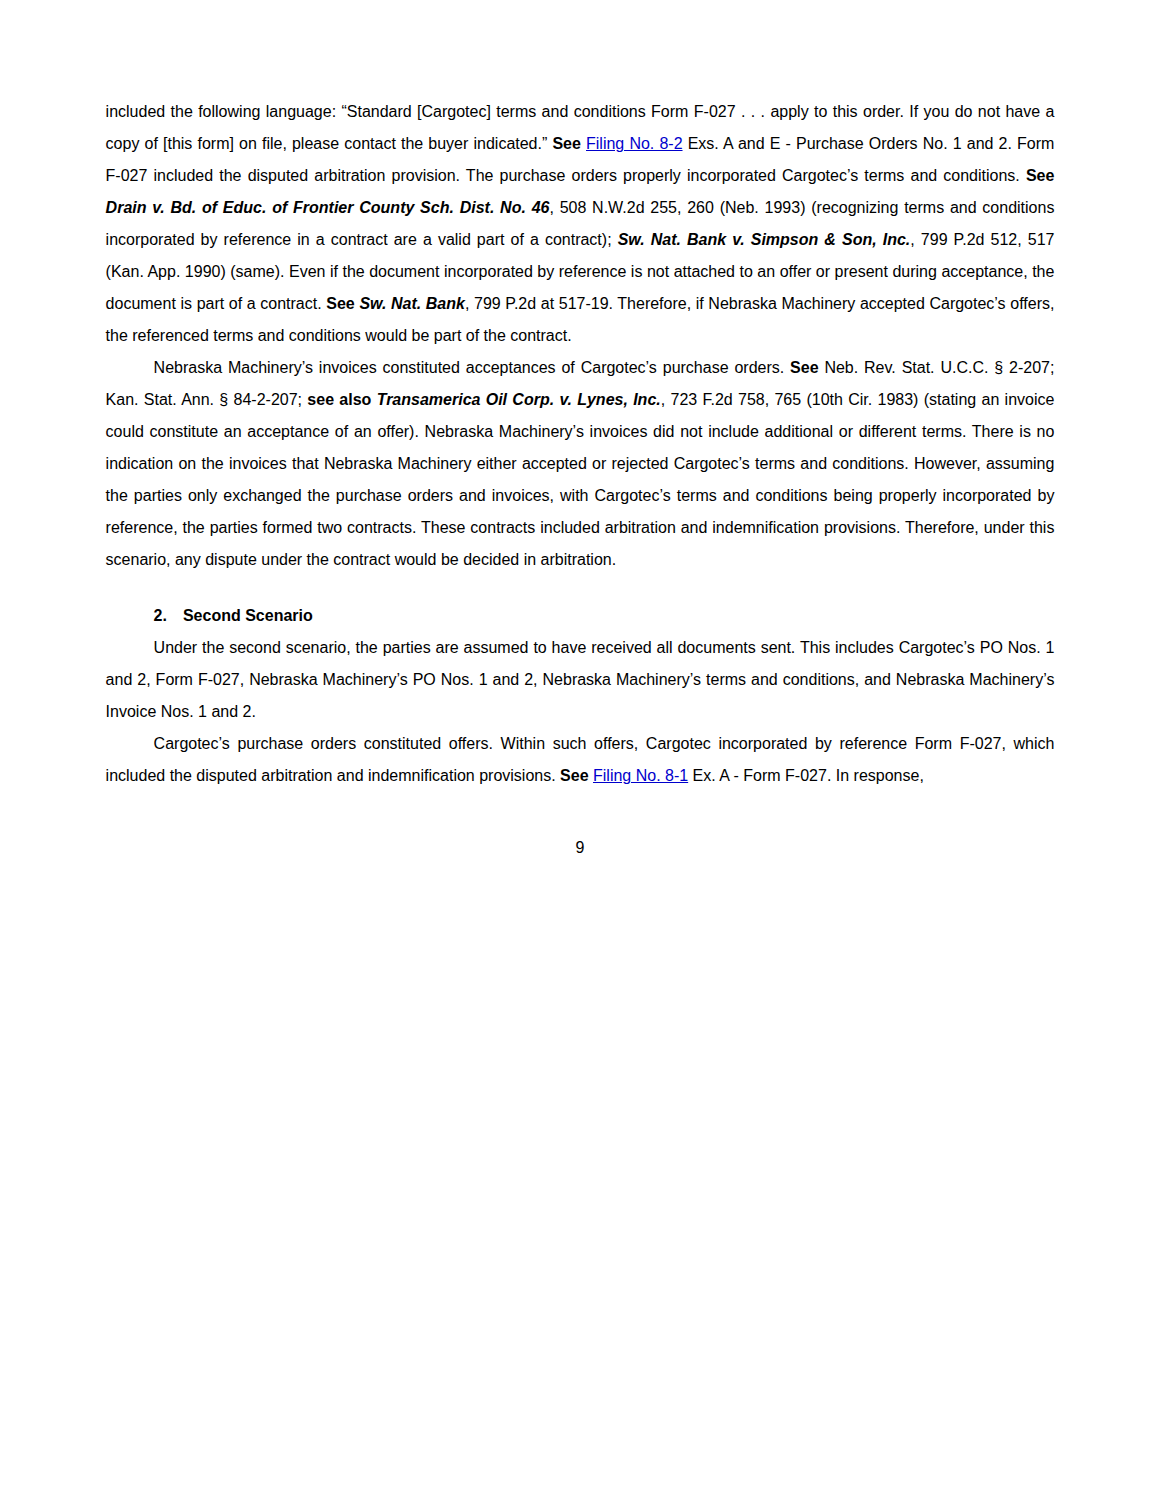included the following language: “Standard [Cargotec] terms and conditions Form F-027 . . . apply to this order. If you do not have a copy of [this form] on file, please contact the buyer indicated.” See Filing No. 8-2 Exs. A and E - Purchase Orders No. 1 and 2. Form F-027 included the disputed arbitration provision. The purchase orders properly incorporated Cargotec’s terms and conditions. See Drain v. Bd. of Educ. of Frontier County Sch. Dist. No. 46, 508 N.W.2d 255, 260 (Neb. 1993) (recognizing terms and conditions incorporated by reference in a contract are a valid part of a contract); Sw. Nat. Bank v. Simpson & Son, Inc., 799 P.2d 512, 517 (Kan. App. 1990) (same). Even if the document incorporated by reference is not attached to an offer or present during acceptance, the document is part of a contract. See Sw. Nat. Bank, 799 P.2d at 517-19. Therefore, if Nebraska Machinery accepted Cargotec’s offers, the referenced terms and conditions would be part of the contract.
Nebraska Machinery’s invoices constituted acceptances of Cargotec’s purchase orders. See Neb. Rev. Stat. U.C.C. § 2-207; Kan. Stat. Ann. § 84-2-207; see also Transamerica Oil Corp. v. Lynes, Inc., 723 F.2d 758, 765 (10th Cir. 1983) (stating an invoice could constitute an acceptance of an offer). Nebraska Machinery’s invoices did not include additional or different terms. There is no indication on the invoices that Nebraska Machinery either accepted or rejected Cargotec’s terms and conditions. However, assuming the parties only exchanged the purchase orders and invoices, with Cargotec’s terms and conditions being properly incorporated by reference, the parties formed two contracts. These contracts included arbitration and indemnification provisions. Therefore, under this scenario, any dispute under the contract would be decided in arbitration.
2. Second Scenario
Under the second scenario, the parties are assumed to have received all documents sent. This includes Cargotec’s PO Nos. 1 and 2, Form F-027, Nebraska Machinery’s PO Nos. 1 and 2, Nebraska Machinery’s terms and conditions, and Nebraska Machinery’s Invoice Nos. 1 and 2.
Cargotec’s purchase orders constituted offers. Within such offers, Cargotec incorporated by reference Form F-027, which included the disputed arbitration and indemnification provisions. See Filing No. 8-1 Ex. A - Form F-027. In response,
9